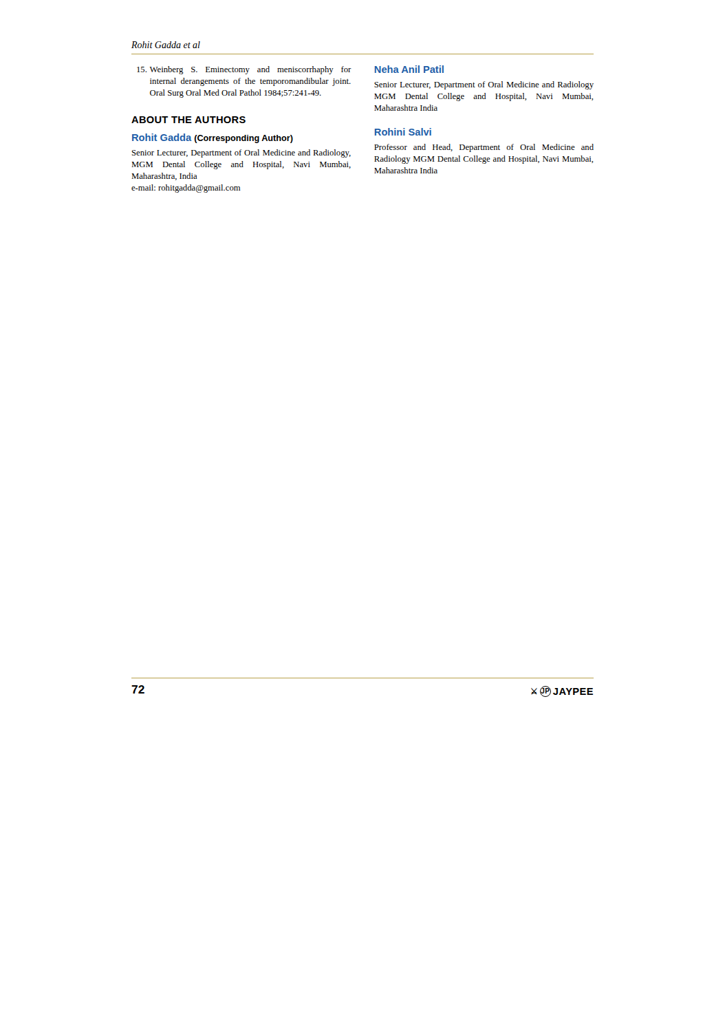Rohit Gadda et al
15. Weinberg S. Eminectomy and meniscorrhaphy for internal derangements of the temporomandibular joint. Oral Surg Oral Med Oral Pathol 1984;57:241-49.
ABOUT THE AUTHORS
Rohit Gadda (Corresponding Author)
Senior Lecturer, Department of Oral Medicine and Radiology, MGM Dental College and Hospital, Navi Mumbai, Maharashtra, India
e-mail: rohitgadda@gmail.com
Neha Anil Patil
Senior Lecturer, Department of Oral Medicine and Radiology MGM Dental College and Hospital, Navi Mumbai, Maharashtra India
Rohini Salvi
Professor and Head, Department of Oral Medicine and Radiology MGM Dental College and Hospital, Navi Mumbai, Maharashtra India
72
⚔JPJAYPEE